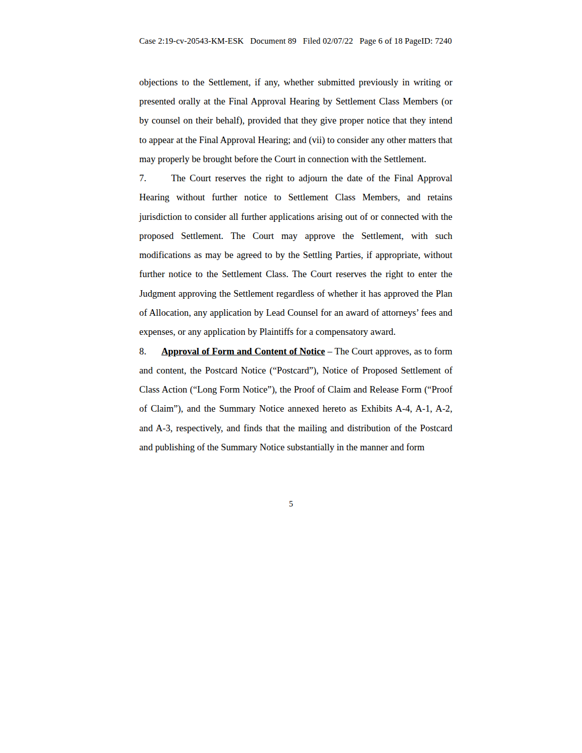Case 2:19-cv-20543-KM-ESK Document 89 Filed 02/07/22 Page 6 of 18 PageID: 7240
objections to the Settlement, if any, whether submitted previously in writing or presented orally at the Final Approval Hearing by Settlement Class Members (or by counsel on their behalf), provided that they give proper notice that they intend to appear at the Final Approval Hearing; and (vii) to consider any other matters that may properly be brought before the Court in connection with the Settlement.
7. The Court reserves the right to adjourn the date of the Final Approval Hearing without further notice to Settlement Class Members, and retains jurisdiction to consider all further applications arising out of or connected with the proposed Settlement. The Court may approve the Settlement, with such modifications as may be agreed to by the Settling Parties, if appropriate, without further notice to the Settlement Class. The Court reserves the right to enter the Judgment approving the Settlement regardless of whether it has approved the Plan of Allocation, any application by Lead Counsel for an award of attorneys’ fees and expenses, or any application by Plaintiffs for a compensatory award.
8. Approval of Form and Content of Notice – The Court approves, as to form and content, the Postcard Notice (“Postcard”), Notice of Proposed Settlement of Class Action (“Long Form Notice”), the Proof of Claim and Release Form (“Proof of Claim”), and the Summary Notice annexed hereto as Exhibits A-4, A-1, A-2, and A-3, respectively, and finds that the mailing and distribution of the Postcard and publishing of the Summary Notice substantially in the manner and form
5